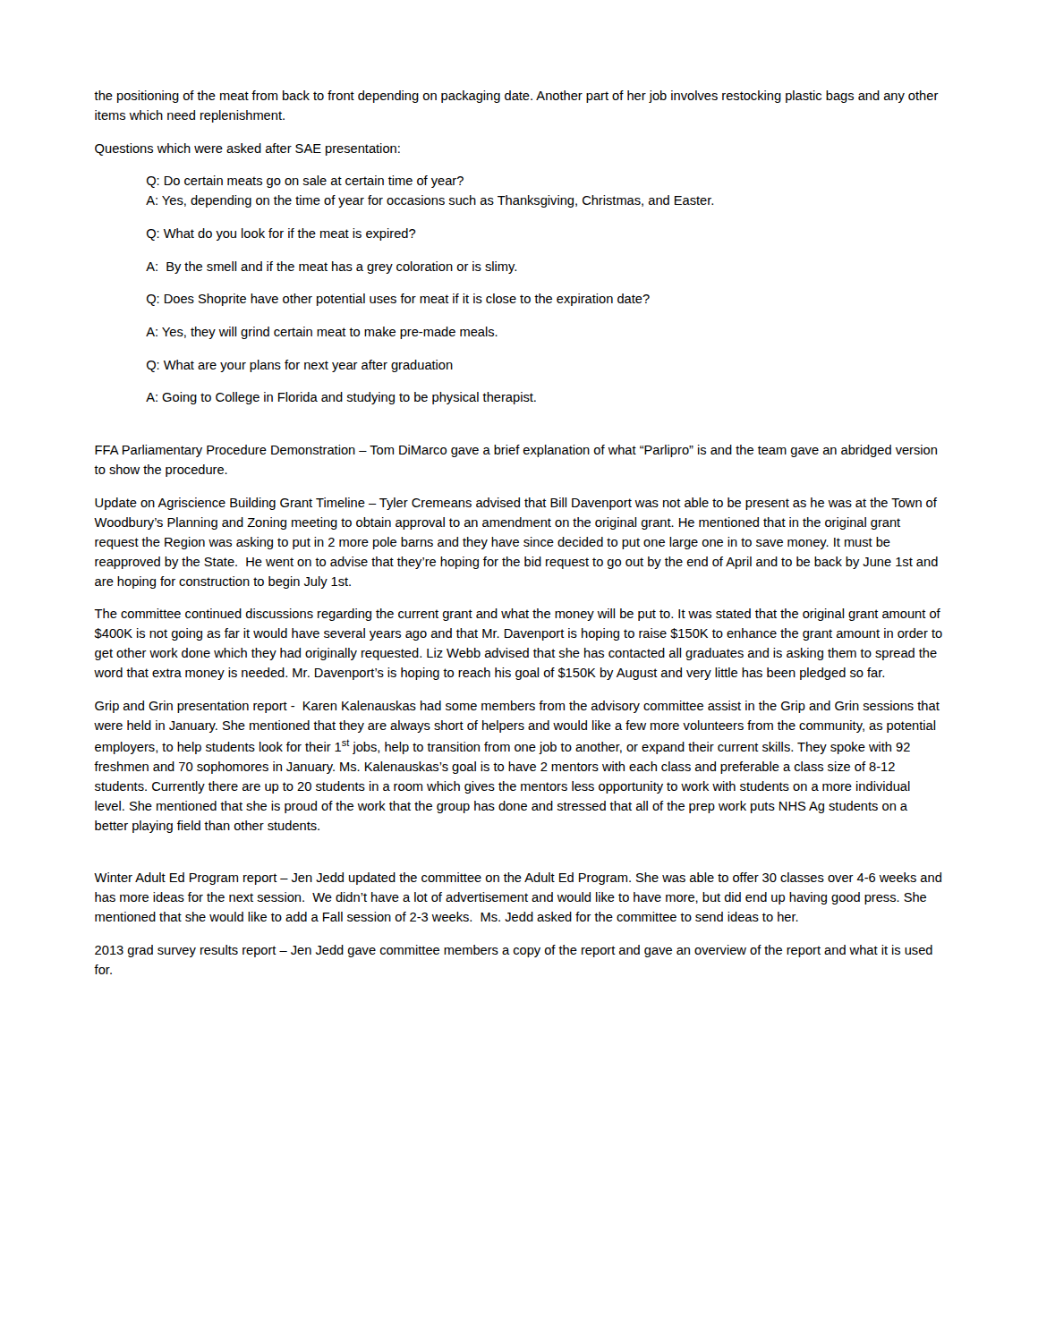the positioning of the meat from back to front depending on packaging date. Another part of her job involves restocking plastic bags and any other items which need replenishment.
Questions which were asked after SAE presentation:
Q: Do certain meats go on sale at certain time of year?
A: Yes, depending on the time of year for occasions such as Thanksgiving, Christmas, and Easter.
Q: What do you look for if the meat is expired?
A: By the smell and if the meat has a grey coloration or is slimy.
Q: Does Shoprite have other potential uses for meat if it is close to the expiration date?
A: Yes, they will grind certain meat to make pre-made meals.
Q: What are your plans for next year after graduation
A: Going to College in Florida and studying to be physical therapist.
FFA Parliamentary Procedure Demonstration – Tom DiMarco gave a brief explanation of what “Parlipro” is and the team gave an abridged version to show the procedure.
Update on Agriscience Building Grant Timeline – Tyler Cremeans advised that Bill Davenport was not able to be present as he was at the Town of Woodbury’s Planning and Zoning meeting to obtain approval to an amendment on the original grant. He mentioned that in the original grant request the Region was asking to put in 2 more pole barns and they have since decided to put one large one in to save money. It must be reapproved by the State. He went on to advise that they’re hoping for the bid request to go out by the end of April and to be back by June 1st and are hoping for construction to begin July 1st.
The committee continued discussions regarding the current grant and what the money will be put to. It was stated that the original grant amount of $400K is not going as far it would have several years ago and that Mr. Davenport is hoping to raise $150K to enhance the grant amount in order to get other work done which they had originally requested. Liz Webb advised that she has contacted all graduates and is asking them to spread the word that extra money is needed. Mr. Davenport’s is hoping to reach his goal of $150K by August and very little has been pledged so far.
Grip and Grin presentation report - Karen Kalenauskas had some members from the advisory committee assist in the Grip and Grin sessions that were held in January. She mentioned that they are always short of helpers and would like a few more volunteers from the community, as potential employers, to help students look for their 1st jobs, help to transition from one job to another, or expand their current skills. They spoke with 92 freshmen and 70 sophomores in January. Ms. Kalenauskas’s goal is to have 2 mentors with each class and preferable a class size of 8-12 students. Currently there are up to 20 students in a room which gives the mentors less opportunity to work with students on a more individual level. She mentioned that she is proud of the work that the group has done and stressed that all of the prep work puts NHS Ag students on a better playing field than other students.
Winter Adult Ed Program report – Jen Jedd updated the committee on the Adult Ed Program. She was able to offer 30 classes over 4-6 weeks and has more ideas for the next session. We didn’t have a lot of advertisement and would like to have more, but did end up having good press. She mentioned that she would like to add a Fall session of 2-3 weeks. Ms. Jedd asked for the committee to send ideas to her.
2013 grad survey results report – Jen Jedd gave committee members a copy of the report and gave an overview of the report and what it is used for.